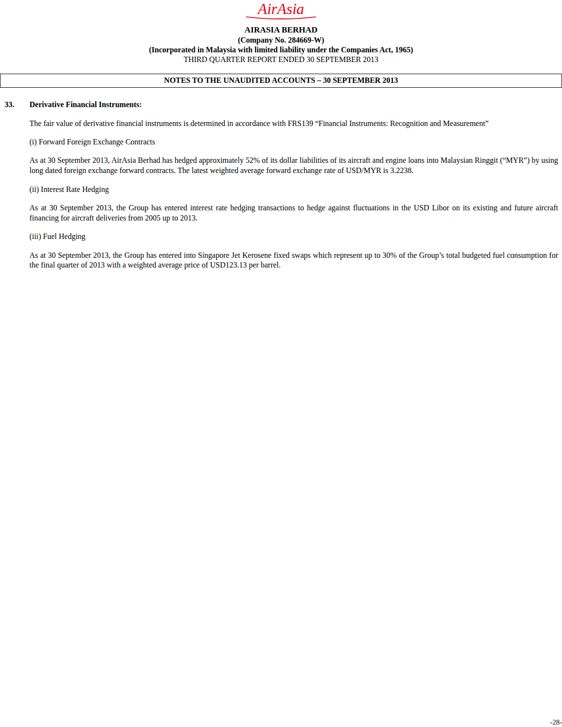AirAsia
AIRASIA BERHAD
(Company No. 284669-W)
(Incorporated in Malaysia with limited liability under the Companies Act, 1965)
THIRD QUARTER REPORT ENDED 30 SEPTEMBER 2013
NOTES TO THE UNAUDITED ACCOUNTS – 30 SEPTEMBER 2013
33.
Derivative Financial Instruments:
The fair value of derivative financial instruments is determined in accordance with FRS139 “Financial Instruments: Recognition and Measurement”
(i) Forward Foreign Exchange Contracts
As at 30 September 2013, AirAsia Berhad has hedged approximately 52% of its dollar liabilities of its aircraft and engine loans into Malaysian Ringgit (“MYR”) by using long dated foreign exchange forward contracts. The latest weighted average forward exchange rate of USD/MYR is 3.2238.
(ii) Interest Rate Hedging
As at 30 September 2013, the Group has entered interest rate hedging transactions to hedge against fluctuations in the USD Libor on its existing and future aircraft financing for aircraft deliveries from 2005 up to 2013.
(iii) Fuel Hedging
As at 30 September 2013, the Group has entered into Singapore Jet Kerosene fixed swaps which represent up to 30% of the Group’s total budgeted fuel consumption for the final quarter of 2013 with a weighted average price of USD123.13 per barrel.
-28-